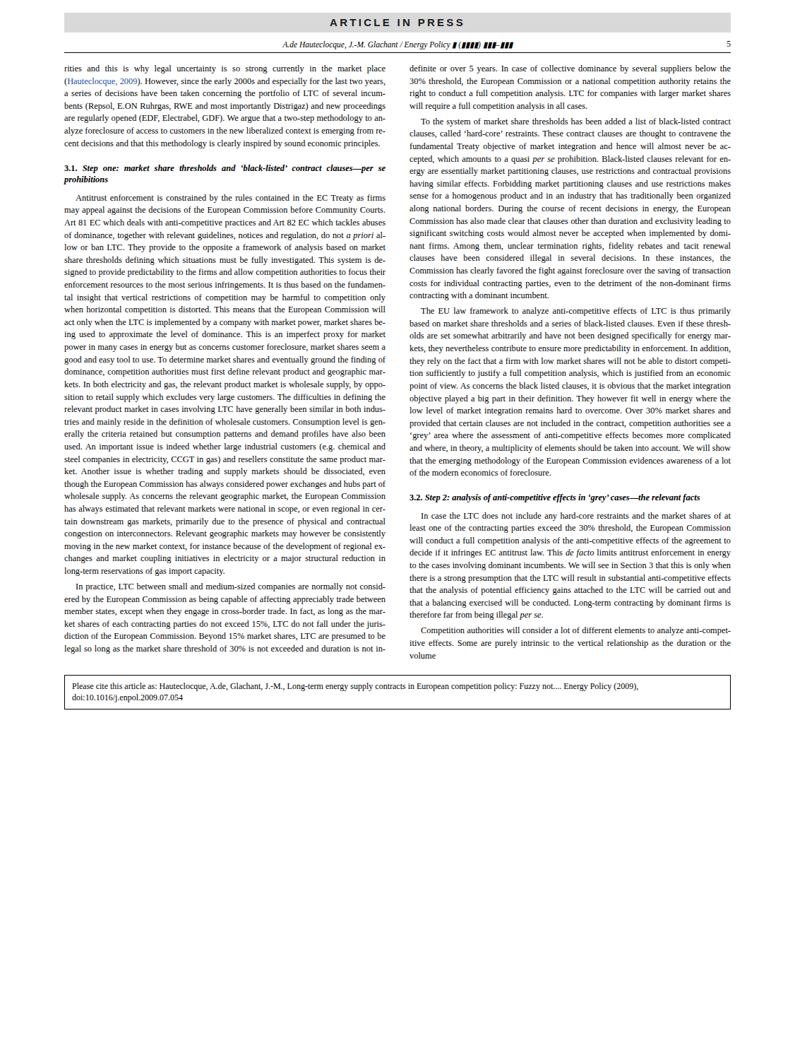ARTICLE IN PRESS
A.de Hauteclocque, J.-M. Glachant / Energy Policy ▮ (▮▮▮▮) ▮▮▮–▮▮▮
5
rities and this is why legal uncertainty is so strong currently in the market place (Hauteclocque, 2009). However, since the early 2000s and especially for the last two years, a series of decisions have been taken concerning the portfolio of LTC of several incumbents (Repsol, E.ON Ruhrgas, RWE and most importantly Distrigaz) and new proceedings are regularly opened (EDF, Electrabel, GDF). We argue that a two-step methodology to analyze foreclosure of access to customers in the new liberalized context is emerging from recent decisions and that this methodology is clearly inspired by sound economic principles.
3.1. Step one: market share thresholds and ‘black-listed’ contract clauses—per se prohibitions
Antitrust enforcement is constrained by the rules contained in the EC Treaty as firms may appeal against the decisions of the European Commission before Community Courts. Art 81 EC which deals with anti-competitive practices and Art 82 EC which tackles abuses of dominance, together with relevant guidelines, notices and regulation, do not a priori allow or ban LTC. They provide to the opposite a framework of analysis based on market share thresholds defining which situations must be fully investigated. This system is designed to provide predictability to the firms and allow competition authorities to focus their enforcement resources to the most serious infringements. It is thus based on the fundamental insight that vertical restrictions of competition may be harmful to competition only when horizontal competition is distorted. This means that the European Commission will act only when the LTC is implemented by a company with market power, market shares being used to approximate the level of dominance. This is an imperfect proxy for market power in many cases in energy but as concerns customer foreclosure, market shares seem a good and easy tool to use. To determine market shares and eventually ground the finding of dominance, competition authorities must first define relevant product and geographic markets. In both electricity and gas, the relevant product market is wholesale supply, by opposition to retail supply which excludes very large customers. The difficulties in defining the relevant product market in cases involving LTC have generally been similar in both industries and mainly reside in the definition of wholesale customers. Consumption level is generally the criteria retained but consumption patterns and demand profiles have also been used. An important issue is indeed whether large industrial customers (e.g. chemical and steel companies in electricity, CCGT in gas) and resellers constitute the same product market. Another issue is whether trading and supply markets should be dissociated, even though the European Commission has always considered power exchanges and hubs part of wholesale supply. As concerns the relevant geographic market, the European Commission has always estimated that relevant markets were national in scope, or even regional in certain downstream gas markets, primarily due to the presence of physical and contractual congestion on interconnectors. Relevant geographic markets may however be consistently moving in the new market context, for instance because of the development of regional exchanges and market coupling initiatives in electricity or a major structural reduction in long-term reservations of gas import capacity.
In practice, LTC between small and medium-sized companies are normally not considered by the European Commission as being capable of affecting appreciably trade between member states, except when they engage in cross-border trade. In fact, as long as the market shares of each contracting parties do not exceed 15%, LTC do not fall under the jurisdiction of the European Commission. Beyond 15% market shares, LTC are presumed to be legal so long as the market share threshold of 30% is not exceeded and duration is not indefinite or over 5 years. In case of collective dominance by several suppliers below the 30% threshold, the European Commission or a national competition authority retains the right to conduct a full competition analysis. LTC for companies with larger market shares will require a full competition analysis in all cases.
To the system of market share thresholds has been added a list of black-listed contract clauses, called ‘hard-core’ restraints. These contract clauses are thought to contravene the fundamental Treaty objective of market integration and hence will almost never be accepted, which amounts to a quasi per se prohibition. Black-listed clauses relevant for energy are essentially market partitioning clauses, use restrictions and contractual provisions having similar effects. Forbidding market partitioning clauses and use restrictions makes sense for a homogenous product and in an industry that has traditionally been organized along national borders. During the course of recent decisions in energy, the European Commission has also made clear that clauses other than duration and exclusivity leading to significant switching costs would almost never be accepted when implemented by dominant firms. Among them, unclear termination rights, fidelity rebates and tacit renewal clauses have been considered illegal in several decisions. In these instances, the Commission has clearly favored the fight against foreclosure over the saving of transaction costs for individual contracting parties, even to the detriment of the non-dominant firms contracting with a dominant incumbent.
The EU law framework to analyze anti-competitive effects of LTC is thus primarily based on market share thresholds and a series of black-listed clauses. Even if these thresholds are set somewhat arbitrarily and have not been designed specifically for energy markets, they nevertheless contribute to ensure more predictability in enforcement. In addition, they rely on the fact that a firm with low market shares will not be able to distort competition sufficiently to justify a full competition analysis, which is justified from an economic point of view. As concerns the black listed clauses, it is obvious that the market integration objective played a big part in their definition. They however fit well in energy where the low level of market integration remains hard to overcome. Over 30% market shares and provided that certain clauses are not included in the contract, competition authorities see a ‘grey’ area where the assessment of anti-competitive effects becomes more complicated and where, in theory, a multiplicity of elements should be taken into account. We will show that the emerging methodology of the European Commission evidences awareness of a lot of the modern economics of foreclosure.
3.2. Step 2: analysis of anti-competitive effects in ‘grey’ cases—the relevant facts
In case the LTC does not include any hard-core restraints and the market shares of at least one of the contracting parties exceed the 30% threshold, the European Commission will conduct a full competition analysis of the anti-competitive effects of the agreement to decide if it infringes EC antitrust law. This de facto limits antitrust enforcement in energy to the cases involving dominant incumbents. We will see in Section 3 that this is only when there is a strong presumption that the LTC will result in substantial anti-competitive effects that the analysis of potential efficiency gains attached to the LTC will be carried out and that a balancing exercised will be conducted. Long-term contracting by dominant firms is therefore far from being illegal per se.
Competition authorities will consider a lot of different elements to analyze anti-competitive effects. Some are purely intrinsic to the vertical relationship as the duration or the volume
Please cite this article as: Hauteclocque, A.de, Glachant, J.-M., Long-term energy supply contracts in European competition policy: Fuzzy not.... Energy Policy (2009), doi:10.1016/j.enpol.2009.07.054